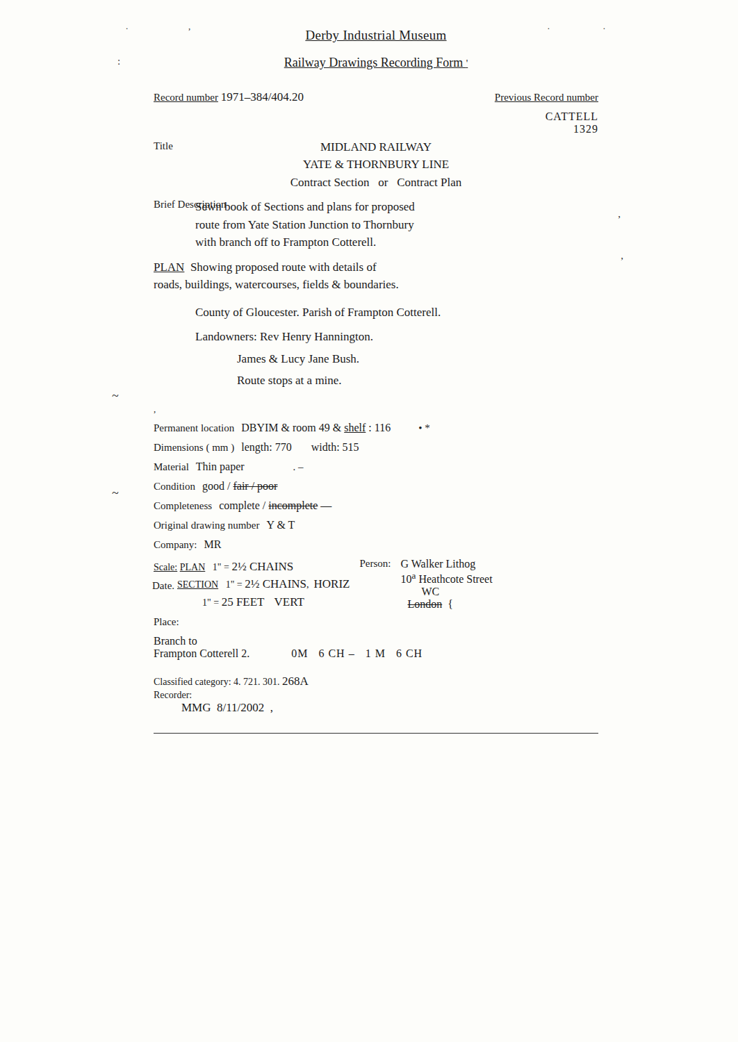.
,
.
.
:
,
,
~
~
Derby Industrial Museum
Railway Drawings Recording Form '
Record number 1971–384/404.20 Previous Record number
CATTELL
1329
Title
MIDLAND RAILWAY
YATE & THORNBURY LINE
Contract Section or Contract Plan
Brief Description
Sewn book of Sections and plans for proposed route from Yate Station Junction to Thornbury with branch off to Frampton Cotterell.
PLAN Showing proposed route with details of
roads, buildings, watercourses, fields & boundaries.
County of Gloucester. Parish of Frampton Cotterell.
Landowners: Rev Henry Hannington.
James & Lucy Jane Bush.
Route stops at a mine.
,
Permanent location DBYIM & room 49 & shelf : 116 • *
Dimensions ( mm ) length: 770 width: 515
Material Thin paper . –
Condition good / fair / poor
Completeness complete / incomplete —
Original drawing number Y & T
Company: MR
Scale: PLAN 1" = 2½ CHAINS
SECTION 1" = 2½ CHAINS, HORIZ
1" = 25 FEET VERT
Date.
Person:
G Walker Lithog
10a Heathcote Street
WC
London {
Place:
Branch to
Frampton Cotterell 2.
0M 6 CH – 1 M 6 CH
Classified category: 4. 721. 301. 268A
Recorder:
MMG 8/11/2002 ,